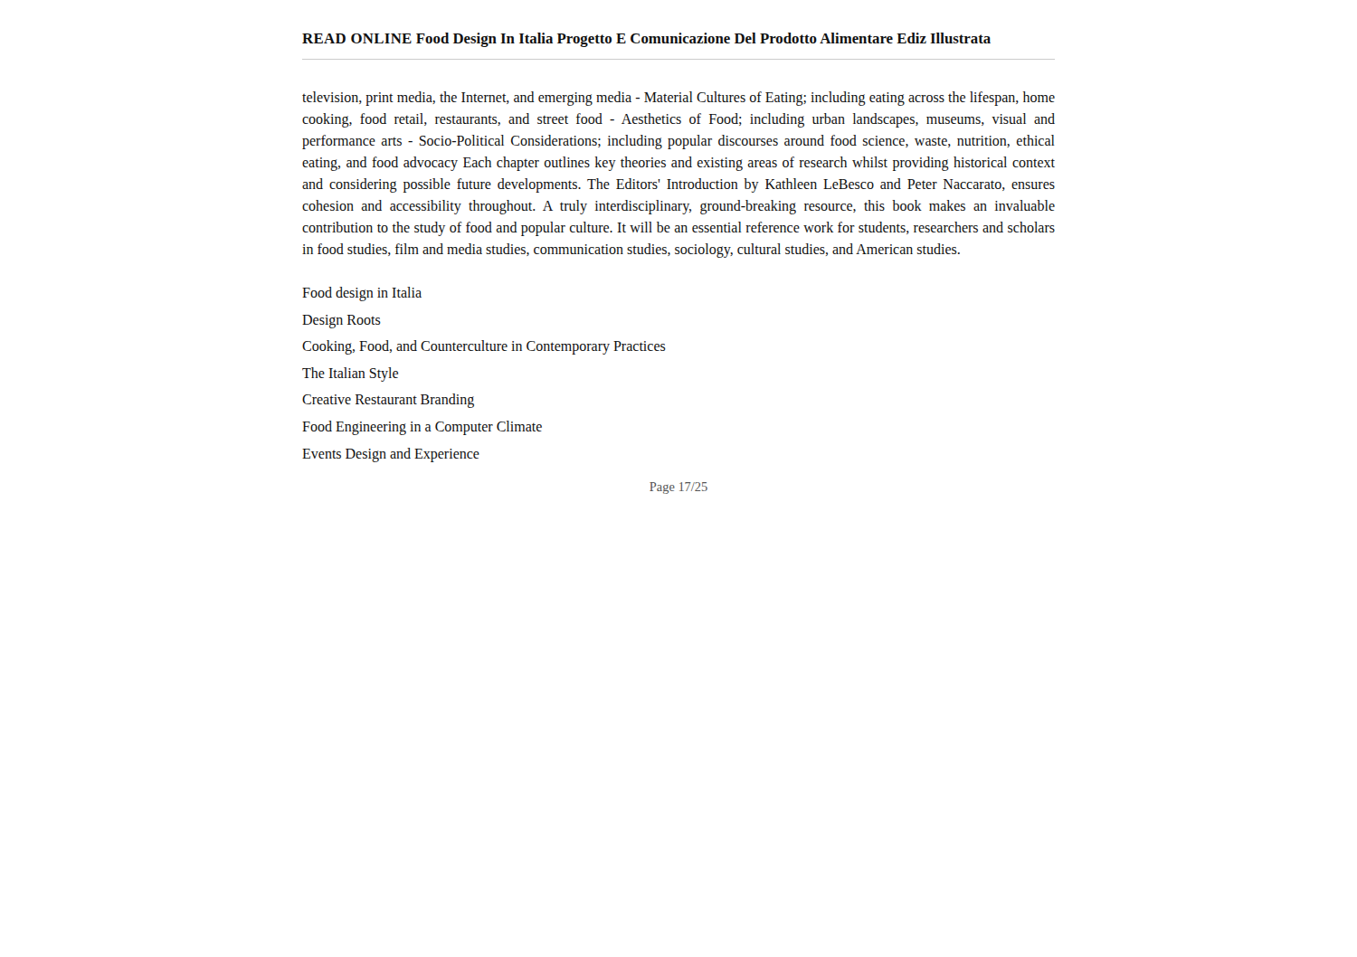Read Online Food Design In Italia Progetto E Comunicazione Del Prodotto Alimentare Ediz Illustrata
television, print media, the Internet, and emerging media - Material Cultures of Eating; including eating across the lifespan, home cooking, food retail, restaurants, and street food - Aesthetics of Food; including urban landscapes, museums, visual and performance arts - Socio-Political Considerations; including popular discourses around food science, waste, nutrition, ethical eating, and food advocacy Each chapter outlines key theories and existing areas of research whilst providing historical context and considering possible future developments. The Editors' Introduction by Kathleen LeBesco and Peter Naccarato, ensures cohesion and accessibility throughout. A truly interdisciplinary, ground-breaking resource, this book makes an invaluable contribution to the study of food and popular culture. It will be an essential reference work for students, researchers and scholars in food studies, film and media studies, communication studies, sociology, cultural studies, and American studies.
Food design in Italia
Design Roots
Cooking, Food, and Counterculture in Contemporary Practices
The Italian Style
Creative Restaurant Branding
Food Engineering in a Computer Climate
Events Design and Experience
Page 17/25